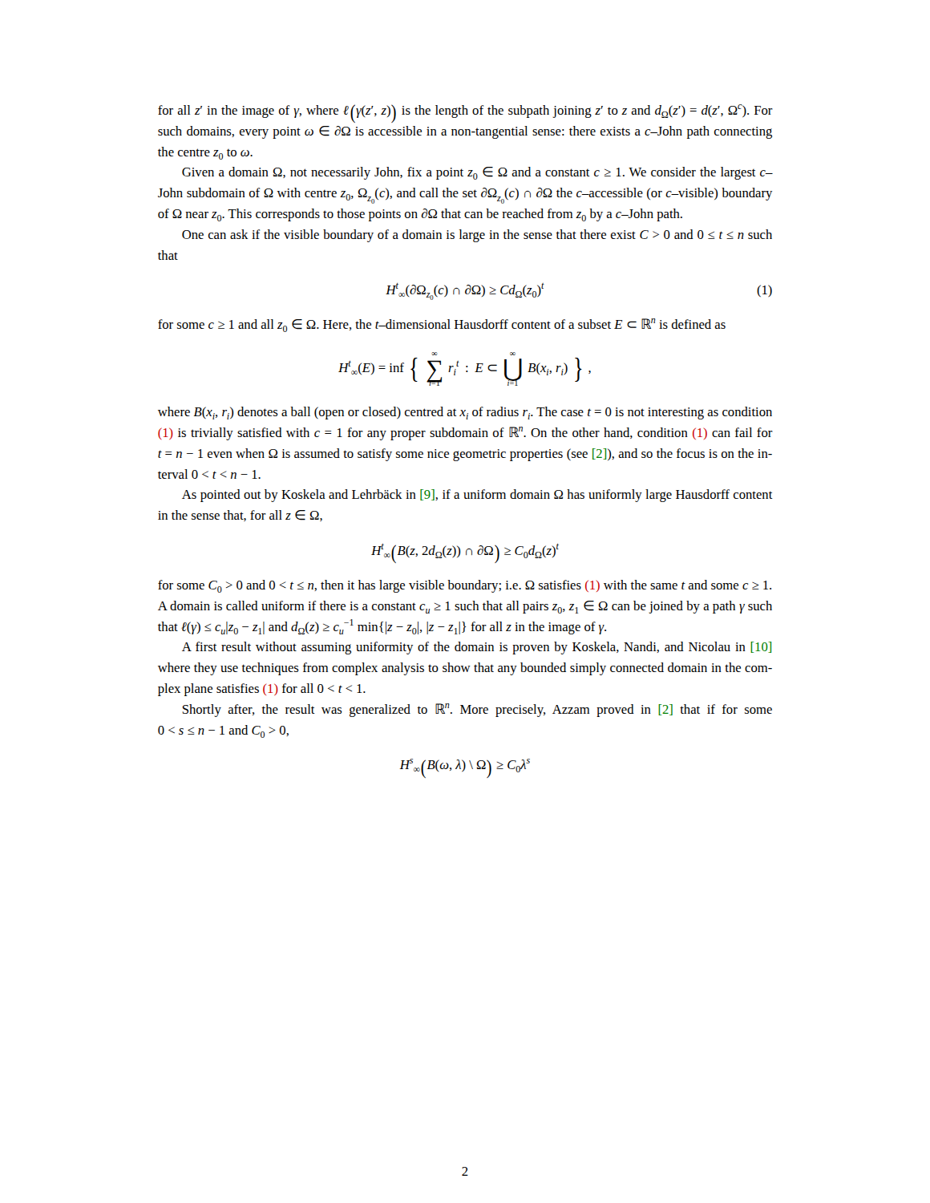for all z′ in the image of γ, where ℓ(γ(z′, z)) is the length of the subpath joining z′ to z and dΩ(z′) = d(z′, Ωc). For such domains, every point ω ∈ ∂Ω is accessible in a non-tangential sense: there exists a c–John path connecting the centre z0 to ω.
Given a domain Ω, not necessarily John, fix a point z0 ∈ Ω and a constant c ≥ 1. We consider the largest c–John subdomain of Ω with centre z0, Ωz0(c), and call the set ∂Ωz0(c) ∩ ∂Ω the c–accessible (or c–visible) boundary of Ω near z0. This corresponds to those points on ∂Ω that can be reached from z0 by a c–John path.
One can ask if the visible boundary of a domain is large in the sense that there exist C > 0 and 0 ≤ t ≤ n such that
Ht∞(∂Ωz0(c) ∩ ∂Ω) ≥ CdΩ(z0)t (1)
for some c ≥ 1 and all z0 ∈ Ω. Here, the t–dimensional Hausdorff content of a subset E ⊂ ℝn is defined as
Ht∞(E) = inf { ∞∑i=1 rit : E ⊂ ∞⋃i=1 B(xi, ri) } ,
where B(xi, ri) denotes a ball (open or closed) centred at xi of radius ri. The case t = 0 is not interesting as condition (1) is trivially satisfied with c = 1 for any proper subdomain of ℝn. On the other hand, condition (1) can fail for t = n − 1 even when Ω is assumed to satisfy some nice geometric properties (see [2]), and so the focus is on the interval 0 < t < n − 1.
As pointed out by Koskela and Lehrbäck in [9], if a uniform domain Ω has uniformly large Hausdorff content in the sense that, for all z ∈ Ω,
Ht∞(B(z, 2dΩ(z)) ∩ ∂Ω) ≥ C0dΩ(z)t
for some C0 > 0 and 0 < t ≤ n, then it has large visible boundary; i.e. Ω satisfies (1) with the same t and some c ≥ 1. A domain is called uniform if there is a constant cu ≥ 1 such that all pairs z0, z1 ∈ Ω can be joined by a path γ such that ℓ(γ) ≤ cu|z0 − z1| and dΩ(z) ≥ cu−1 min{|z − z0|, |z − z1|} for all z in the image of γ.
A first result without assuming uniformity of the domain is proven by Koskela, Nandi, and Nicolau in [10] where they use techniques from complex analysis to show that any bounded simply connected domain in the complex plane satisfies (1) for all 0 < t < 1.
Shortly after, the result was generalized to ℝn. More precisely, Azzam proved in [2] that if for some 0 < s ≤ n − 1 and C0 > 0,
Hs∞(B(ω, λ) \ Ω) ≥ C0λs
2